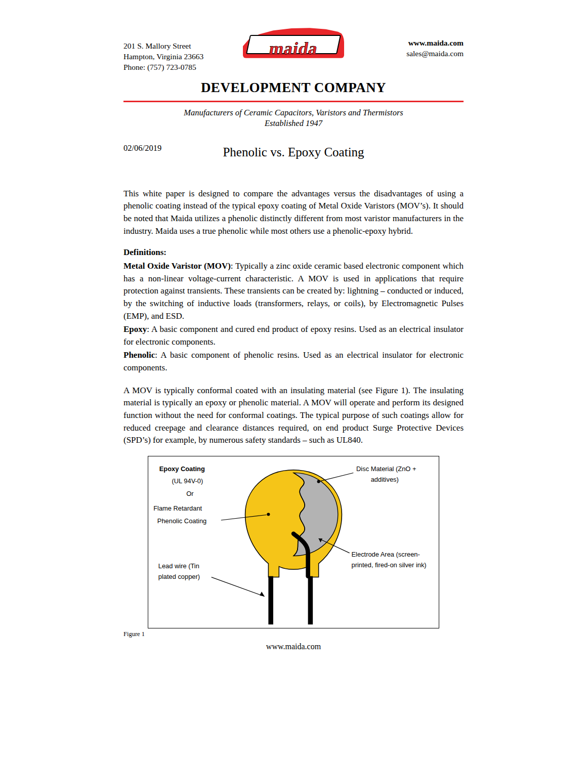201 S. Mallory Street
Hampton, Virginia 23663
Phone: (757) 723-0785
maida
www.maida.com
sales@maida.com
DEVELOPMENT COMPANY
Manufacturers of Ceramic Capacitors, Varistors and Thermistors
Established 1947
02/06/2019
Phenolic vs. Epoxy Coating
This white paper is designed to compare the advantages versus the disadvantages of using a phenolic coating instead of the typical epoxy coating of Metal Oxide Varistors (MOV’s). It should be noted that Maida utilizes a phenolic distinctly different from most varistor manufacturers in the industry. Maida uses a true phenolic while most others use a phenolic-epoxy hybrid.
Definitions:
Metal Oxide Varistor (MOV): Typically a zinc oxide ceramic based electronic component which has a non-linear voltage-current characteristic. A MOV is used in applications that require protection against transients. These transients can be created by: lightning – conducted or induced, by the switching of inductive loads (transformers, relays, or coils), by Electromagnetic Pulses (EMP), and ESD.
Epoxy: A basic component and cured end product of epoxy resins. Used as an electrical insulator for electronic components.
Phenolic: A basic component of phenolic resins. Used as an electrical insulator for electronic components.
A MOV is typically conformal coated with an insulating material (see Figure 1). The insulating material is typically an epoxy or phenolic material. A MOV will operate and perform its designed function without the need for conformal coatings. The typical purpose of such coatings allow for reduced creepage and clearance distances required, on end product Surge Protective Devices (SPD’s) for example, by numerous safety standards – such as UL840.
Epoxy Coating (UL 94V-0) Or Flame Retardant Phenolic Coating Lead wire (Tin plated copper) Disc Material (ZnO + additives) Electrode Area (screen- printed, fired-on silver ink)
Figure 1
www.maida.com